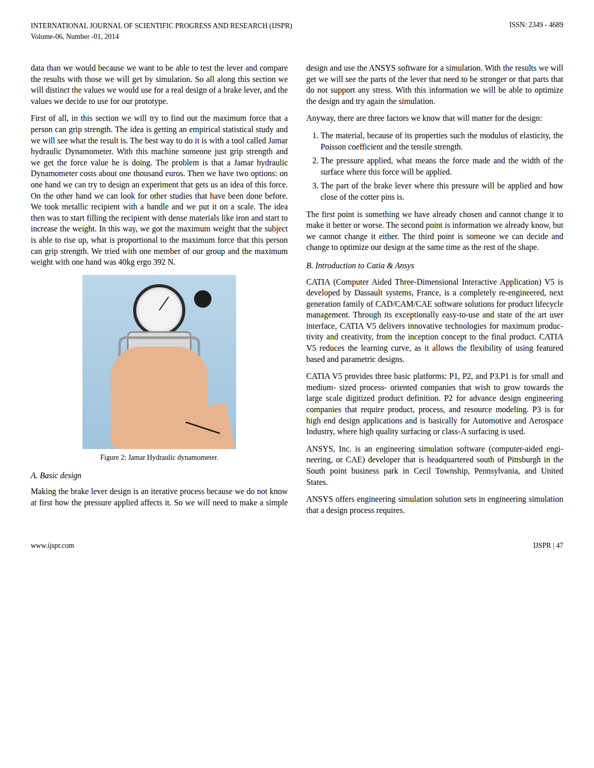INTERNATIONAL JOURNAL OF SCIENTIFIC PROGRESS AND RESEARCH (IJSPR)
Volume-06, Number -01, 2014
ISSN: 2349 - 4689
data than we would because we want to be able to test the lever and compare the results with those we will get by simulation. So all along this section we will distinct the values we would use for a real design of a brake lever, and the values we decide to use for our prototype.
First of all, in this section we will try to find out the maximum force that a person can grip strength. The idea is getting an empirical statistical study and we will see what the result is. The best way to do it is with a tool called Jamar hydraulic Dynamometer. With this machine someone just grip strength and we get the force value he is doing. The problem is that a Jamar hydraulic Dynamometer costs about one thousand euros. Then we have two options: on one hand we can try to design an experiment that gets us an idea of this force. On the other hand we can look for other studies that have been done before. We took metallic recipient with a handle and we put it on a scale. The idea then was to start filling the recipient with dense materials like iron and start to increase the weight. In this way, we got the maximum weight that the subject is able to rise up, what is proportional to the maximum force that this person can grip strength. We tried with one member of our group and the maximum weight with one hand was 40kg ergo 392 N.
Figure 2: Jamar Hydraulic dynamometer.
A. Basic design
Making the brake lever design is an iterative process because we do not know at first how the pressure applied affects it. So we will need to make a simple design and use the ANSYS software for a simulation. With the results we will get we will see the parts of the lever that need to be stronger or that parts that do not support any stress. With this information we will be able to optimize the design and try again the simulation.
Anyway, there are three factors we know that will matter for the design:
The material, because of its properties such the modulus of elasticity, the Poisson coefficient and the tensile strength.
The pressure applied, what means the force made and the width of the surface where this force will be applied.
The part of the brake lever where this pressure will be applied and how close of the cotter pins is.
The first point is something we have already chosen and cannot change it to make it better or worse. The second point is information we already know, but we cannot change it either. The third point is someone we can decide and change to optimize our design at the same time as the rest of the shape.
B. Introduction to Catia & Ansys
CATIA (Computer Aided Three-Dimensional Interactive Application) V5 is developed by Dassault systems, France, is a completely re-engineered, next generation family of CAD/CAM/CAE software solutions for product lifecycle management. Through its exceptionally easy-to-use and state of the art user interface, CATIA V5 delivers innovative technologies for maximum productivity and creativity, from the inception concept to the final product. CATIA V5 reduces the learning curve, as it allows the flexibility of using featured based and parametric designs.
CATIA V5 provides three basic platforms: P1, P2, and P3.P1 is for small and medium- sized process- oriented companies that wish to grow towards the large scale digitized product definition. P2 for advance design engineering companies that require product, process, and resource modeling. P3 is for high end design applications and is basically for Automotive and Aerospace Industry, where high quality surfacing or class-A surfacing is used.
ANSYS, Inc. is an engineering simulation software (computer-aided engineering, or CAE) developer that is headquartered south of Pittsburgh in the South point business park in Cecil Township, Pennsylvania, and United States.
ANSYS offers engineering simulation solution sets in engineering simulation that a design process requires.
www.ijspr.com
IJSPR | 47